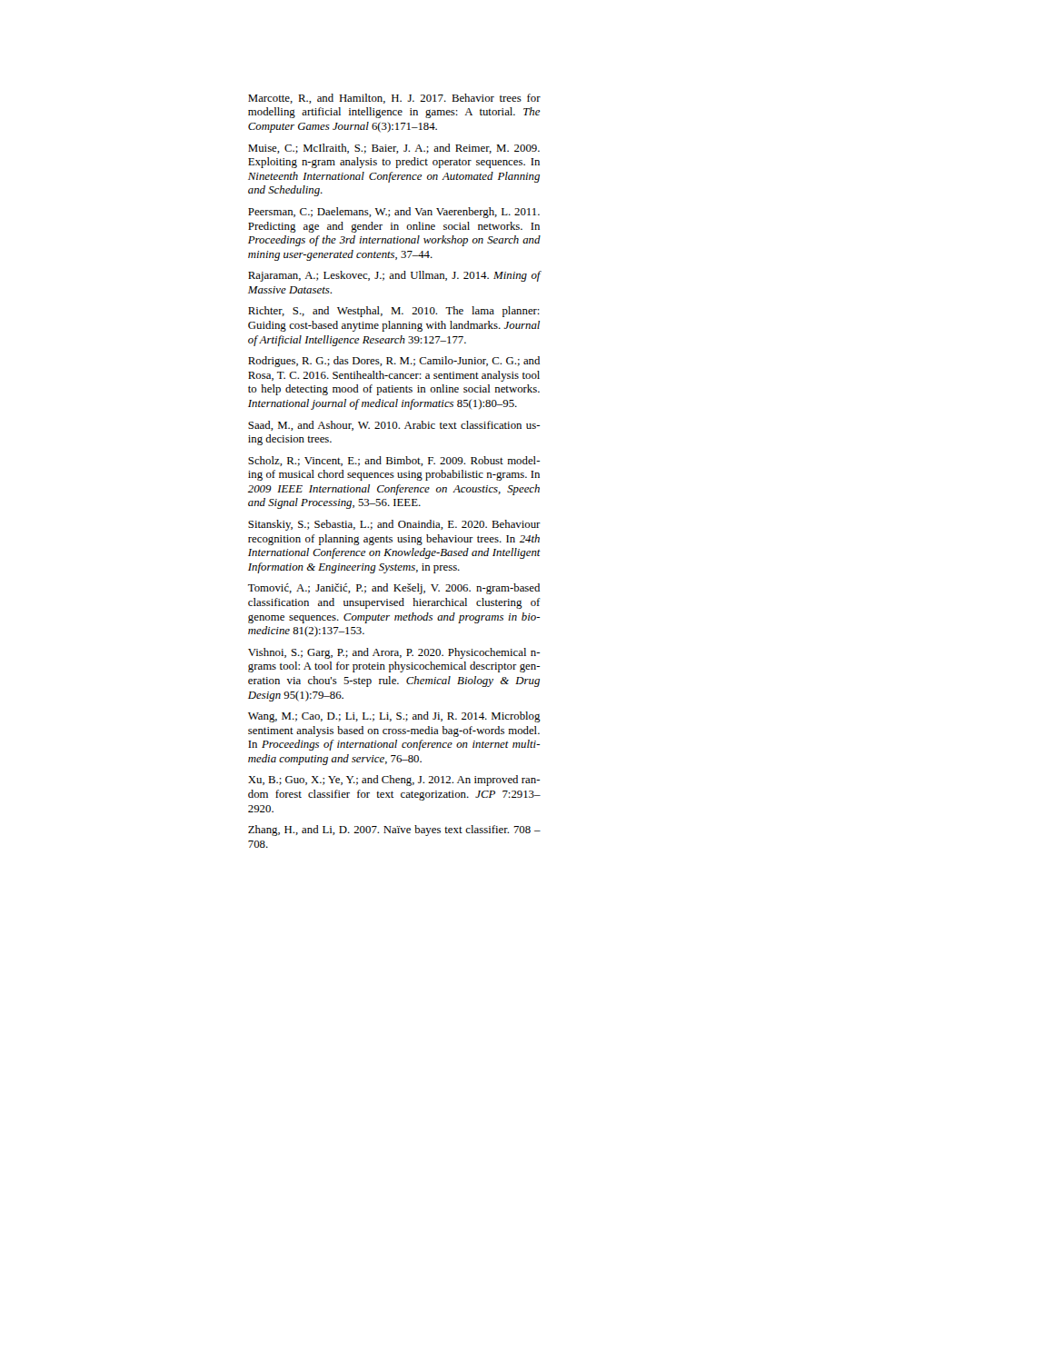Marcotte, R., and Hamilton, H. J. 2017. Behavior trees for modelling artificial intelligence in games: A tutorial. The Computer Games Journal 6(3):171–184.
Muise, C.; McIlraith, S.; Baier, J. A.; and Reimer, M. 2009. Exploiting n-gram analysis to predict operator sequences. In Nineteenth International Conference on Automated Planning and Scheduling.
Peersman, C.; Daelemans, W.; and Van Vaerenbergh, L. 2011. Predicting age and gender in online social networks. In Proceedings of the 3rd international workshop on Search and mining user-generated contents, 37–44.
Rajaraman, A.; Leskovec, J.; and Ullman, J. 2014. Mining of Massive Datasets.
Richter, S., and Westphal, M. 2010. The lama planner: Guiding cost-based anytime planning with landmarks. Journal of Artificial Intelligence Research 39:127–177.
Rodrigues, R. G.; das Dores, R. M.; Camilo-Junior, C. G.; and Rosa, T. C. 2016. Sentihealth-cancer: a sentiment analysis tool to help detecting mood of patients in online social networks. International journal of medical informatics 85(1):80–95.
Saad, M., and Ashour, W. 2010. Arabic text classification using decision trees.
Scholz, R.; Vincent, E.; and Bimbot, F. 2009. Robust modeling of musical chord sequences using probabilistic n-grams. In 2009 IEEE International Conference on Acoustics, Speech and Signal Processing, 53–56. IEEE.
Sitanskiy, S.; Sebastia, L.; and Onaindia, E. 2020. Behaviour recognition of planning agents using behaviour trees. In 24th International Conference on Knowledge-Based and Intelligent Information & Engineering Systems, in press.
Tomović, A.; Janičić, P.; and Kešelj, V. 2006. n-gram-based classification and unsupervised hierarchical clustering of genome sequences. Computer methods and programs in biomedicine 81(2):137–153.
Vishnoi, S.; Garg, P.; and Arora, P. 2020. Physicochemical n-grams tool: A tool for protein physicochemical descriptor generation via chou's 5-step rule. Chemical Biology & Drug Design 95(1):79–86.
Wang, M.; Cao, D.; Li, L.; Li, S.; and Ji, R. 2014. Microblog sentiment analysis based on cross-media bag-of-words model. In Proceedings of international conference on internet multimedia computing and service, 76–80.
Xu, B.; Guo, X.; Ye, Y.; and Cheng, J. 2012. An improved random forest classifier for text categorization. JCP 7:2913–2920.
Zhang, H., and Li, D. 2007. Naïve bayes text classifier. 708 – 708.